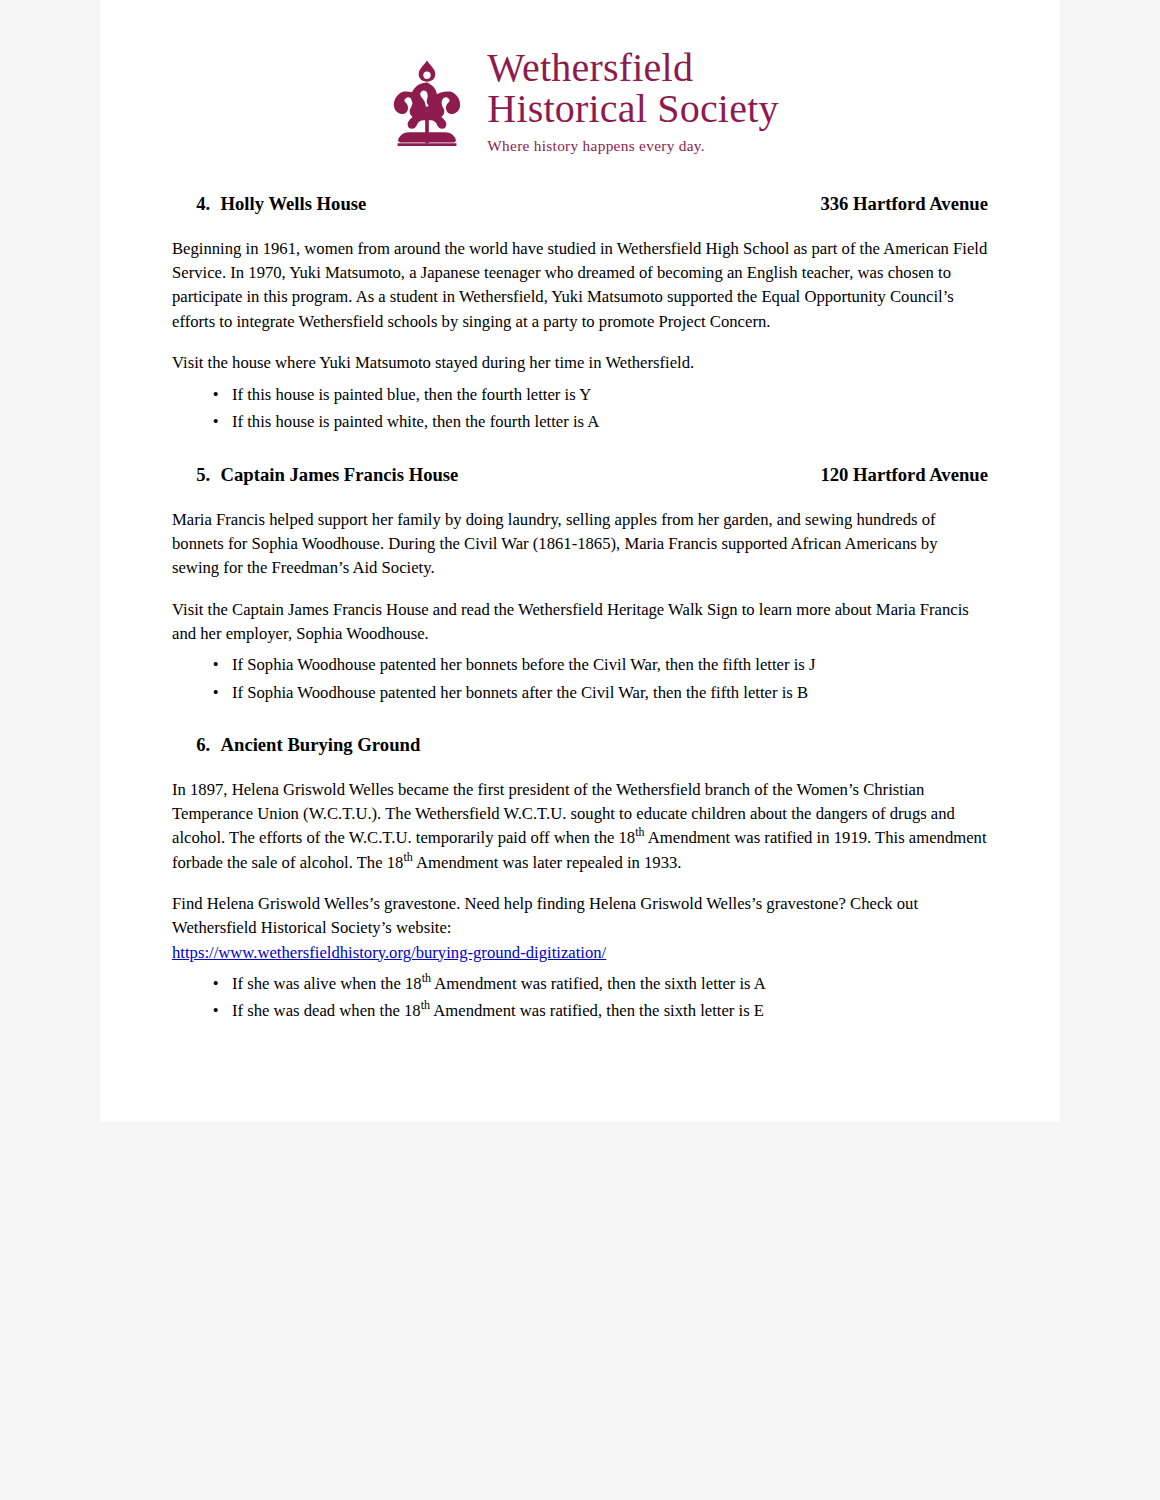Wethersfield Historical Society Where history happens every day.
Holly Wells House 336 Hartford Avenue
Beginning in 1961, women from around the world have studied in Wethersfield High School as part of the American Field Service. In 1970, Yuki Matsumoto, a Japanese teenager who dreamed of becoming an English teacher, was chosen to participate in this program. As a student in Wethersfield, Yuki Matsumoto supported the Equal Opportunity Council’s efforts to integrate Wethersfield schools by singing at a party to promote Project Concern.
Visit the house where Yuki Matsumoto stayed during her time in Wethersfield.
If this house is painted blue, then the fourth letter is Y
If this house is painted white, then the fourth letter is A
Captain James Francis House 120 Hartford Avenue
Maria Francis helped support her family by doing laundry, selling apples from her garden, and sewing hundreds of bonnets for Sophia Woodhouse. During the Civil War (1861-1865), Maria Francis supported African Americans by sewing for the Freedman’s Aid Society.
Visit the Captain James Francis House and read the Wethersfield Heritage Walk Sign to learn more about Maria Francis and her employer, Sophia Woodhouse.
If Sophia Woodhouse patented her bonnets before the Civil War, then the fifth letter is J
If Sophia Woodhouse patented her bonnets after the Civil War, then the fifth letter is B
Ancient Burying Ground
In 1897, Helena Griswold Welles became the first president of the Wethersfield branch of the Women’s Christian Temperance Union (W.C.T.U.). The Wethersfield W.C.T.U. sought to educate children about the dangers of drugs and alcohol. The efforts of the W.C.T.U. temporarily paid off when the 18th Amendment was ratified in 1919. This amendment forbade the sale of alcohol. The 18th Amendment was later repealed in 1933.
Find Helena Griswold Welles’s gravestone. Need help finding Helena Griswold Welles’s gravestone? Check out Wethersfield Historical Society’s website:
https://www.wethersfieldhistory.org/burying-ground-digitization/
If she was alive when the 18th Amendment was ratified, then the sixth letter is A
If she was dead when the 18th Amendment was ratified, then the sixth letter is E